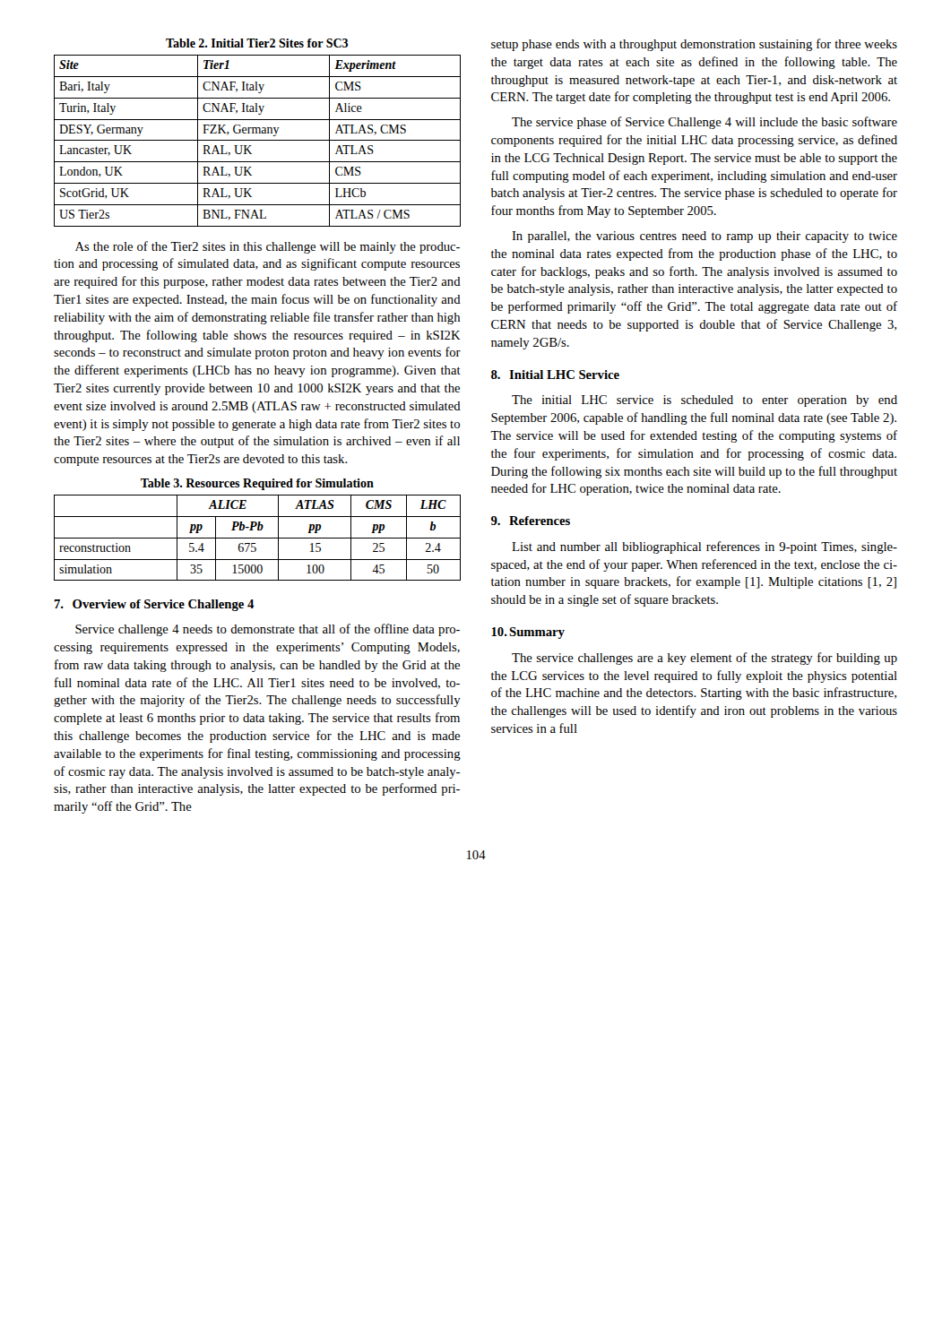Table 2. Initial Tier2 Sites for SC3
| Site | Tier1 | Experiment |
| --- | --- | --- |
| Bari, Italy | CNAF, Italy | CMS |
| Turin, Italy | CNAF, Italy | Alice |
| DESY, Germany | FZK, Germany | ATLAS, CMS |
| Lancaster, UK | RAL, UK | ATLAS |
| London, UK | RAL, UK | CMS |
| ScotGrid, UK | RAL, UK | LHCb |
| US Tier2s | BNL, FNAL | ATLAS / CMS |
As the role of the Tier2 sites in this challenge will be mainly the production and processing of simulated data, and as significant compute resources are required for this purpose, rather modest data rates between the Tier2 and Tier1 sites are expected. Instead, the main focus will be on functionality and reliability with the aim of demonstrating reliable file transfer rather than high throughput. The following table shows the resources required – in kSI2K seconds – to reconstruct and simulate proton proton and heavy ion events for the different experiments (LHCb has no heavy ion programme). Given that Tier2 sites currently provide between 10 and 1000 kSI2K years and that the event size involved is around 2.5MB (ATLAS raw + reconstructed simulated event) it is simply not possible to generate a high data rate from Tier2 sites to the Tier2 sites – where the output of the simulation is archived – even if all compute resources at the Tier2s are devoted to this task.
Table 3. Resources Required for Simulation
| | ALICE | ATLAS | CMS | LHC |
| --- | --- | --- | --- | --- |
| | pp | Pb-Pb | pp | pp | b |
| reconstruction | 5.4 | 675 | 15 | 25 | 2.4 |
| simulation | 35 | 15000 | 100 | 45 | 50 |
7. Overview of Service Challenge 4
Service challenge 4 needs to demonstrate that all of the offline data processing requirements expressed in the experiments’ Computing Models, from raw data taking through to analysis, can be handled by the Grid at the full nominal data rate of the LHC. All Tier1 sites need to be involved, together with the majority of the Tier2s. The challenge needs to successfully complete at least 6 months prior to data taking. The service that results from this challenge becomes the production service for the LHC and is made available to the experiments for final testing, commissioning and processing of cosmic ray data. The analysis involved is assumed to be batch-style analysis, rather than interactive analysis, the latter expected to be performed primarily “off the Grid”. The
setup phase ends with a throughput demonstration sustaining for three weeks the target data rates at each site as defined in the following table. The throughput is measured network-tape at each Tier-1, and disk-network at CERN. The target date for completing the throughput test is end April 2006.
The service phase of Service Challenge 4 will include the basic software components required for the initial LHC data processing service, as defined in the LCG Technical Design Report. The service must be able to support the full computing model of each experiment, including simulation and end-user batch analysis at Tier-2 centres. The service phase is scheduled to operate for four months from May to September 2005.
In parallel, the various centres need to ramp up their capacity to twice the nominal data rates expected from the production phase of the LHC, to cater for backlogs, peaks and so forth. The analysis involved is assumed to be batch-style analysis, rather than interactive analysis, the latter expected to be performed primarily “off the Grid”. The total aggregate data rate out of CERN that needs to be supported is double that of Service Challenge 3, namely 2GB/s.
8. Initial LHC Service
The initial LHC service is scheduled to enter operation by end September 2006, capable of handling the full nominal data rate (see Table 2). The service will be used for extended testing of the computing systems of the four experiments, for simulation and for processing of cosmic data. During the following six months each site will build up to the full throughput needed for LHC operation, twice the nominal data rate.
9. References
List and number all bibliographical references in 9-point Times, single-spaced, at the end of your paper. When referenced in the text, enclose the citation number in square brackets, for example [1]. Multiple citations [1, 2] should be in a single set of square brackets.
10. Summary
The service challenges are a key element of the strategy for building up the LCG services to the level required to fully exploit the physics potential of the LHC machine and the detectors. Starting with the basic infrastructure, the challenges will be used to identify and iron out problems in the various services in a full
104